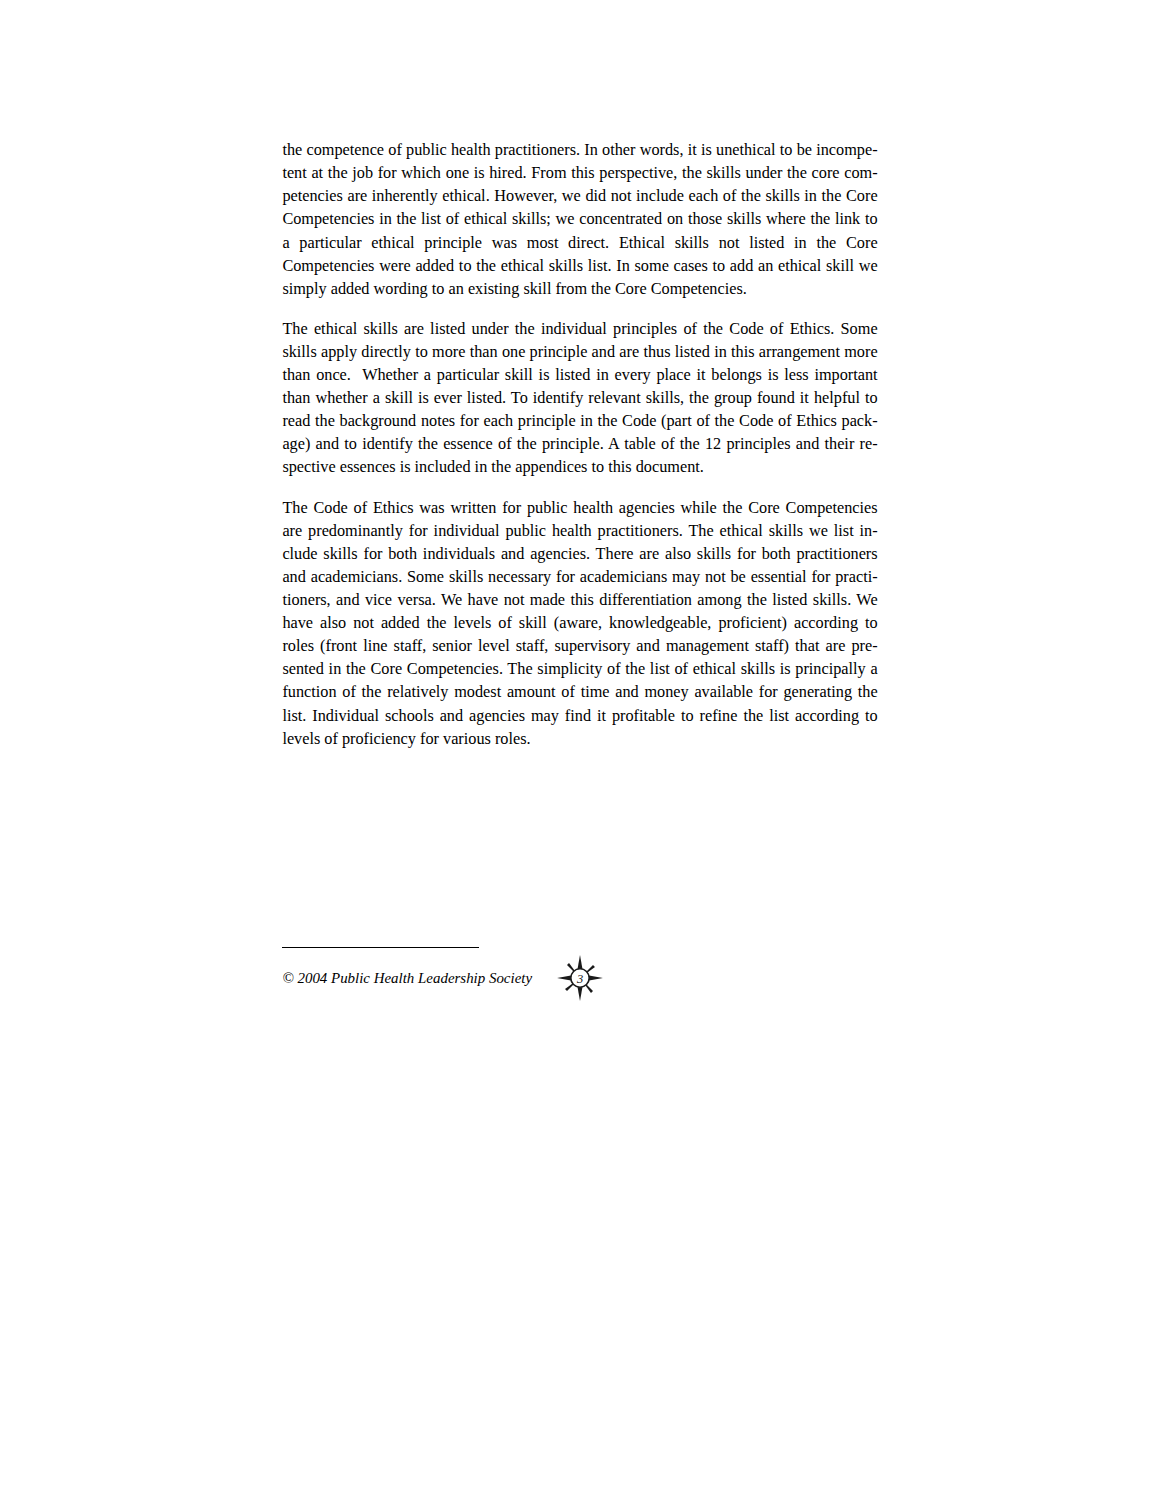the competence of public health practitioners. In other words, it is unethical to be incompetent at the job for which one is hired. From this perspective, the skills under the core competencies are inherently ethical. However, we did not include each of the skills in the Core Competencies in the list of ethical skills; we concentrated on those skills where the link to a particular ethical principle was most direct. Ethical skills not listed in the Core Competencies were added to the ethical skills list. In some cases to add an ethical skill we simply added wording to an existing skill from the Core Competencies.
The ethical skills are listed under the individual principles of the Code of Ethics. Some skills apply directly to more than one principle and are thus listed in this arrangement more than once. Whether a particular skill is listed in every place it belongs is less important than whether a skill is ever listed. To identify relevant skills, the group found it helpful to read the background notes for each principle in the Code (part of the Code of Ethics package) and to identify the essence of the principle. A table of the 12 principles and their respective essences is included in the appendices to this document.
The Code of Ethics was written for public health agencies while the Core Competencies are predominantly for individual public health practitioners. The ethical skills we list include skills for both individuals and agencies. There are also skills for both practitioners and academicians. Some skills necessary for academicians may not be essential for practitioners, and vice versa. We have not made this differentiation among the listed skills. We have also not added the levels of skill (aware, knowledgeable, proficient) according to roles (front line staff, senior level staff, supervisory and management staff) that are presented in the Core Competencies. The simplicity of the list of ethical skills is principally a function of the relatively modest amount of time and money available for generating the list. Individual schools and agencies may find it profitable to refine the list according to levels of proficiency for various roles.
© 2004 Public Health Leadership Society 3